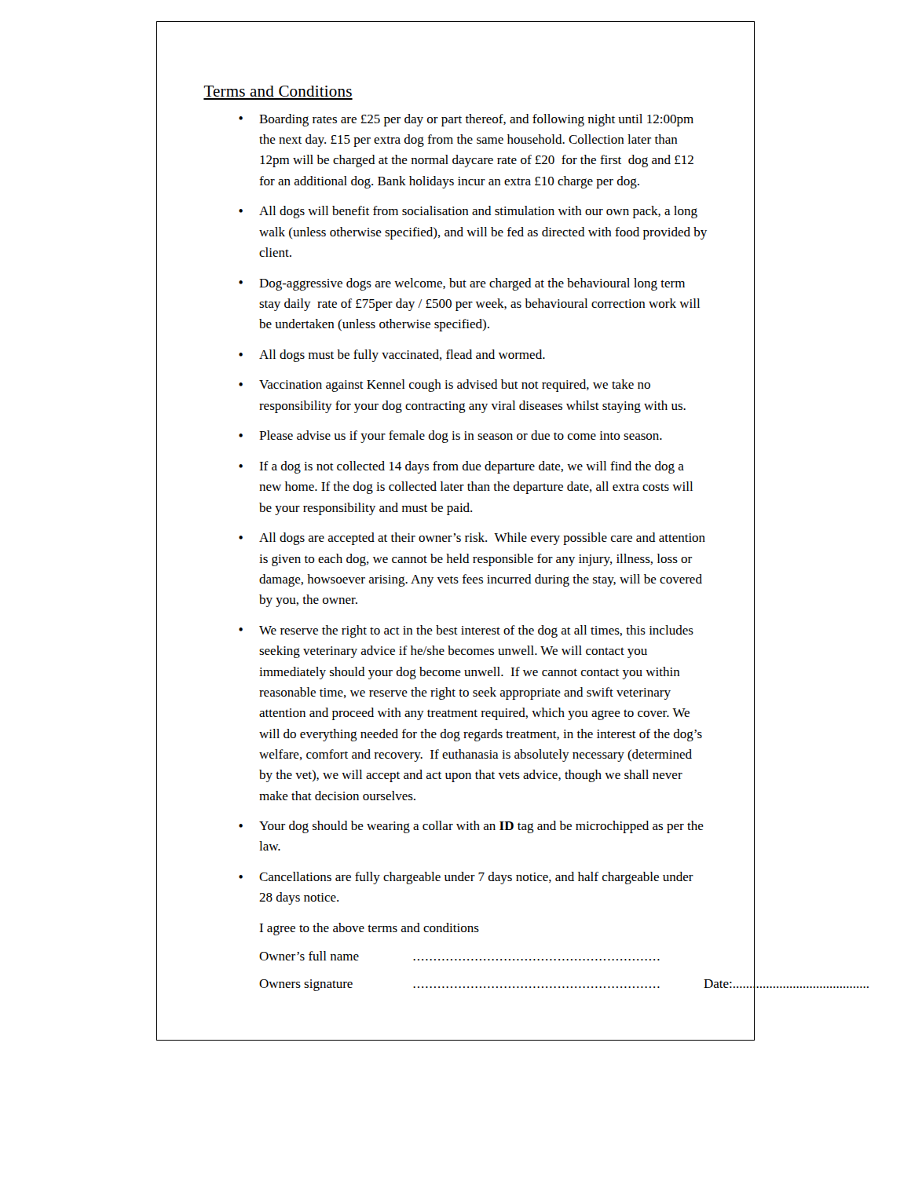Terms and Conditions
Boarding rates are £25 per day or part thereof, and following night until 12:00pm the next day. £15 per extra dog from the same household. Collection later than 12pm will be charged at the normal daycare rate of £20 for the first dog and £12 for an additional dog. Bank holidays incur an extra £10 charge per dog.
All dogs will benefit from socialisation and stimulation with our own pack, a long walk (unless otherwise specified), and will be fed as directed with food provided by client.
Dog-aggressive dogs are welcome, but are charged at the behavioural long term stay daily rate of £75per day / £500 per week, as behavioural correction work will be undertaken (unless otherwise specified).
All dogs must be fully vaccinated, flead and wormed.
Vaccination against Kennel cough is advised but not required, we take no responsibility for your dog contracting any viral diseases whilst staying with us.
Please advise us if your female dog is in season or due to come into season.
If a dog is not collected 14 days from due departure date, we will find the dog a new home. If the dog is collected later than the departure date, all extra costs will be your responsibility and must be paid.
All dogs are accepted at their owner’s risk. While every possible care and attention is given to each dog, we cannot be held responsible for any injury, illness, loss or damage, howsoever arising. Any vets fees incurred during the stay, will be covered by you, the owner.
We reserve the right to act in the best interest of the dog at all times, this includes seeking veterinary advice if he/she becomes unwell. We will contact you immediately should your dog become unwell. If we cannot contact you within reasonable time, we reserve the right to seek appropriate and swift veterinary attention and proceed with any treatment required, which you agree to cover. We will do everything needed for the dog regards treatment, in the interest of the dog’s welfare, comfort and recovery. If euthanasia is absolutely necessary (determined by the vet), we will accept and act upon that vets advice, though we shall never make that decision ourselves.
Your dog should be wearing a collar with an ID tag and be microchipped as per the law.
Cancellations are fully chargeable under 7 days notice, and half chargeable under 28 days notice.
I agree to the above terms and conditions
Owner’s full name ............................................................
Owners signature ............................................................ Date:.........................................